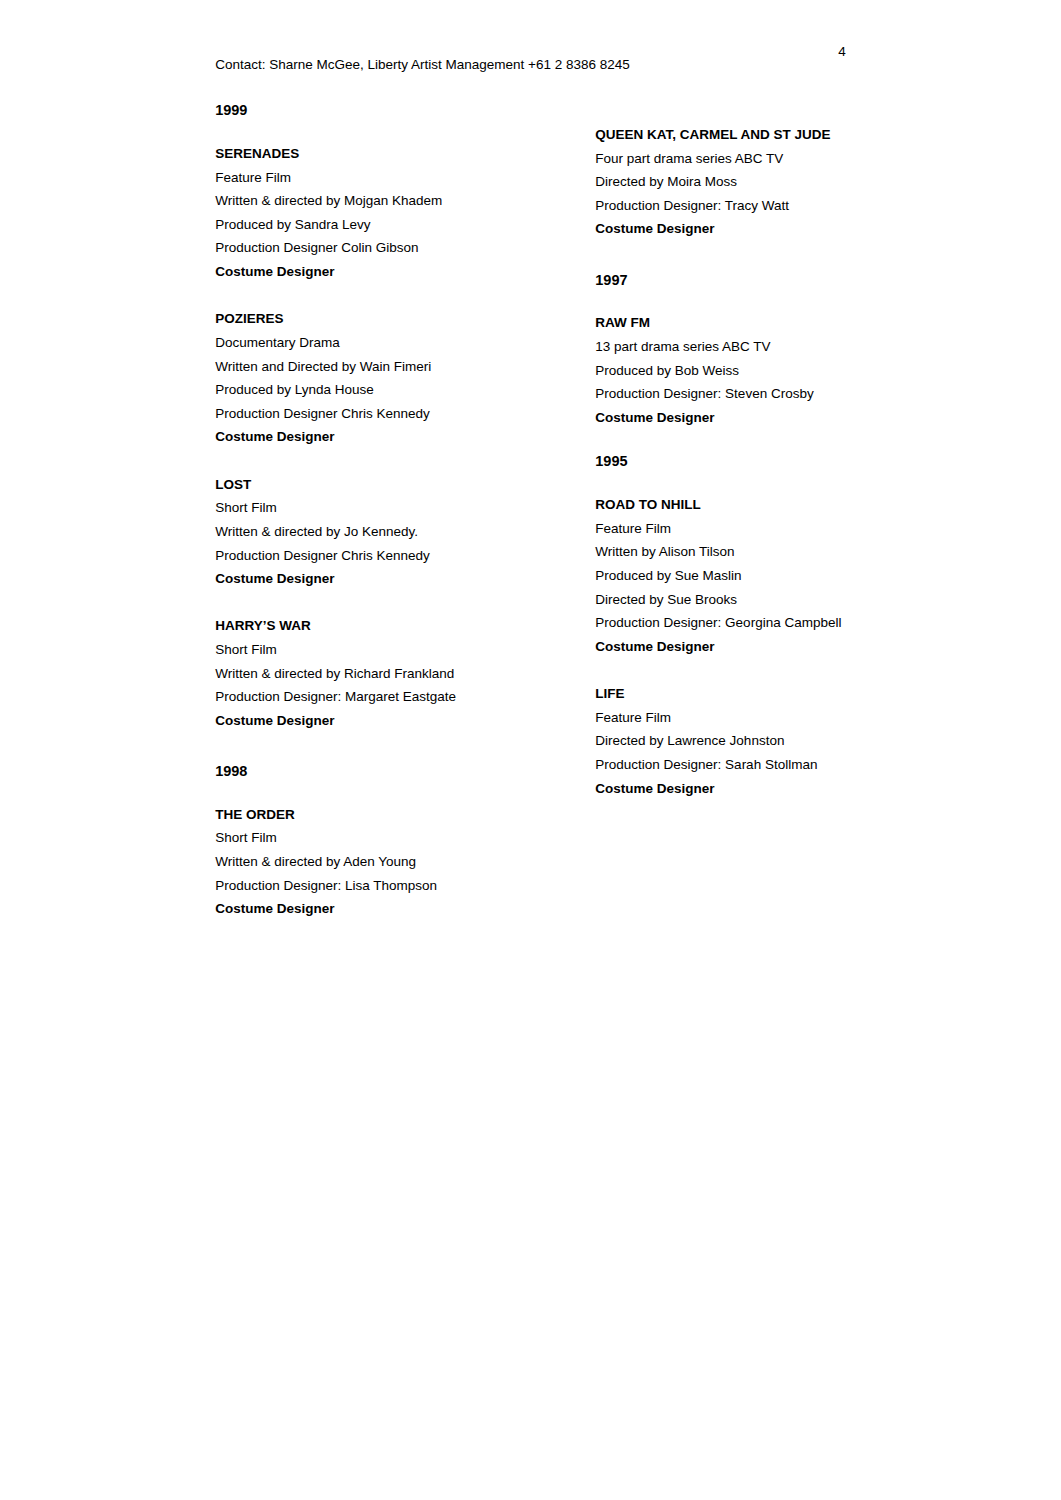4
Contact: Sharne McGee, Liberty Artist Management +61 2 8386 8245
1999
SERENADES
Feature Film
Written & directed by Mojgan Khadem
Produced by Sandra Levy
Production Designer Colin Gibson
Costume Designer
POZIERES
Documentary Drama
Written and Directed by Wain Fimeri
Produced by Lynda House
Production Designer Chris Kennedy
Costume Designer
LOST
Short Film
Written & directed by Jo Kennedy.
Production Designer Chris Kennedy
Costume Designer
HARRY’S WAR
Short Film
Written & directed by Richard Frankland
Production Designer: Margaret Eastgate
Costume Designer
1998
THE ORDER
Short Film
Written & directed by Aden Young
Production Designer: Lisa Thompson
Costume Designer
QUEEN KAT, CARMEL AND ST JUDE
Four part drama series ABC TV
Directed by Moira Moss
Production Designer: Tracy Watt
Costume Designer
1997
RAW FM
13 part drama series ABC TV
Produced by Bob Weiss
Production Designer: Steven Crosby
Costume Designer
1995
ROAD TO NHILL
Feature Film
Written by Alison Tilson
Produced by Sue Maslin
Directed by Sue Brooks
Production Designer: Georgina Campbell
Costume Designer
LIFE
Feature Film
Directed by Lawrence Johnston
Production Designer: Sarah Stollman
Costume Designer